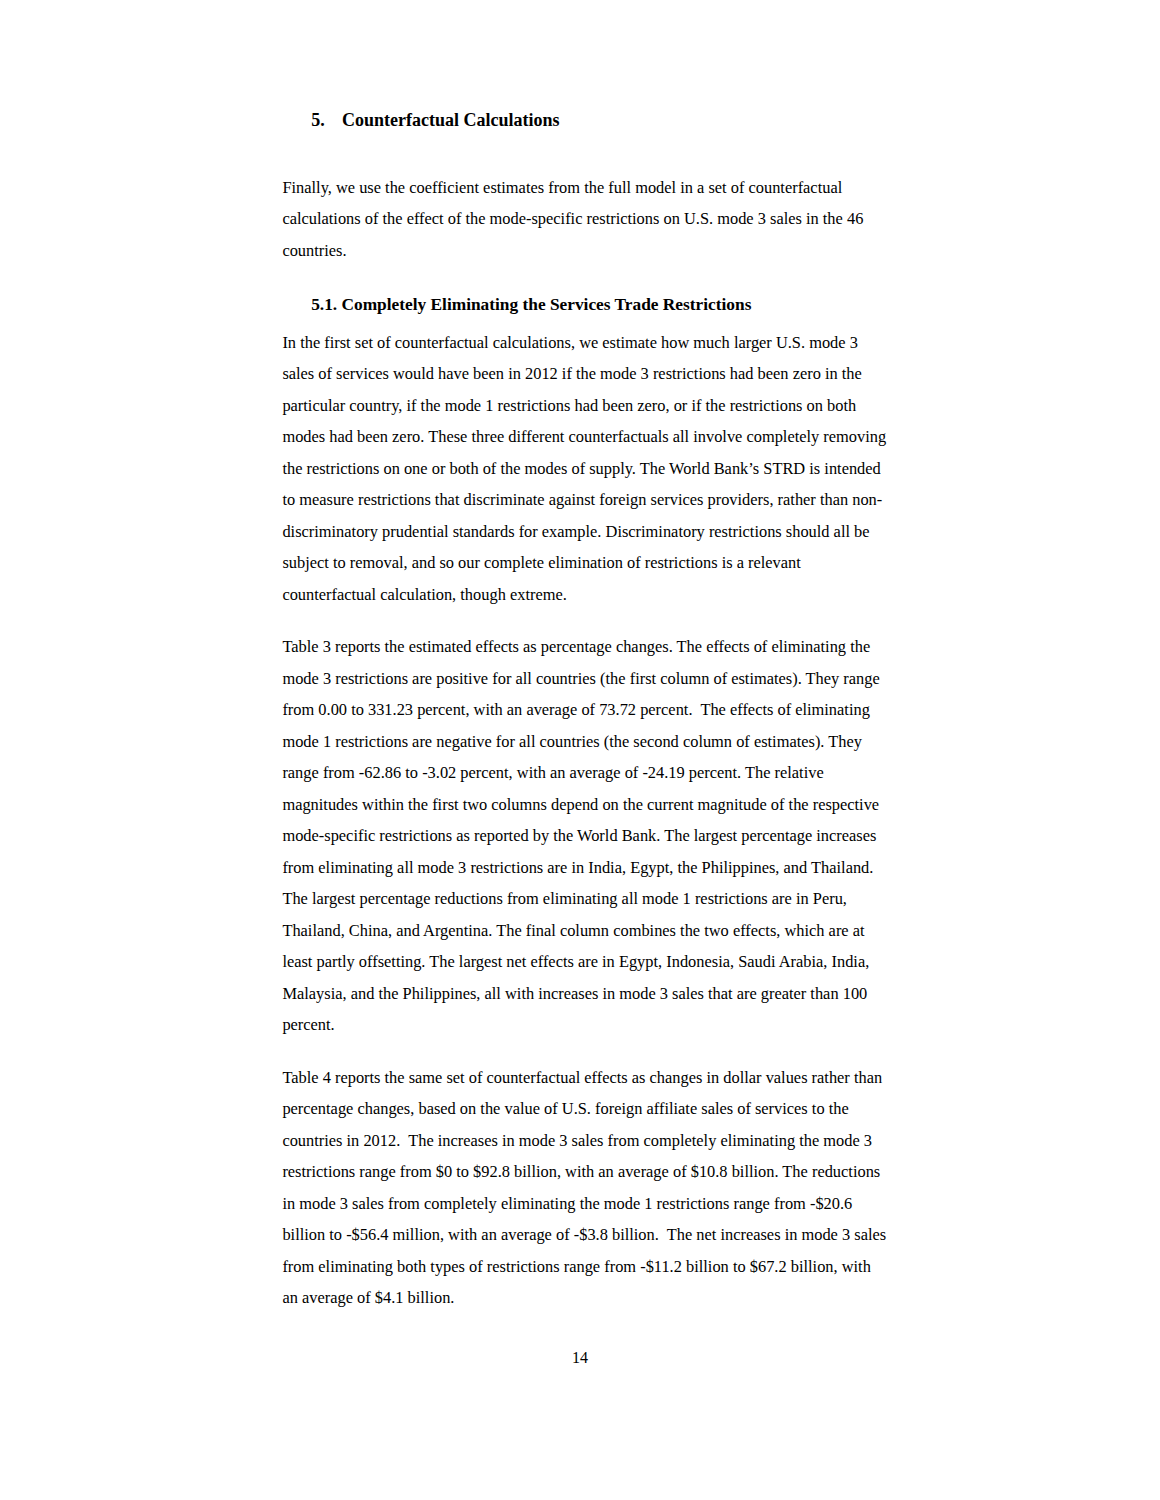5. Counterfactual Calculations
Finally, we use the coefficient estimates from the full model in a set of counterfactual calculations of the effect of the mode-specific restrictions on U.S. mode 3 sales in the 46 countries.
5.1. Completely Eliminating the Services Trade Restrictions
In the first set of counterfactual calculations, we estimate how much larger U.S. mode 3 sales of services would have been in 2012 if the mode 3 restrictions had been zero in the particular country, if the mode 1 restrictions had been zero, or if the restrictions on both modes had been zero. These three different counterfactuals all involve completely removing the restrictions on one or both of the modes of supply. The World Bank’s STRD is intended to measure restrictions that discriminate against foreign services providers, rather than non-discriminatory prudential standards for example. Discriminatory restrictions should all be subject to removal, and so our complete elimination of restrictions is a relevant counterfactual calculation, though extreme.
Table 3 reports the estimated effects as percentage changes. The effects of eliminating the mode 3 restrictions are positive for all countries (the first column of estimates). They range from 0.00 to 331.23 percent, with an average of 73.72 percent. The effects of eliminating mode 1 restrictions are negative for all countries (the second column of estimates). They range from -62.86 to -3.02 percent, with an average of -24.19 percent. The relative magnitudes within the first two columns depend on the current magnitude of the respective mode-specific restrictions as reported by the World Bank. The largest percentage increases from eliminating all mode 3 restrictions are in India, Egypt, the Philippines, and Thailand. The largest percentage reductions from eliminating all mode 1 restrictions are in Peru, Thailand, China, and Argentina. The final column combines the two effects, which are at least partly offsetting. The largest net effects are in Egypt, Indonesia, Saudi Arabia, India, Malaysia, and the Philippines, all with increases in mode 3 sales that are greater than 100 percent.
Table 4 reports the same set of counterfactual effects as changes in dollar values rather than percentage changes, based on the value of U.S. foreign affiliate sales of services to the countries in 2012. The increases in mode 3 sales from completely eliminating the mode 3 restrictions range from $0 to $92.8 billion, with an average of $10.8 billion. The reductions in mode 3 sales from completely eliminating the mode 1 restrictions range from -$20.6 billion to -$56.4 million, with an average of -$3.8 billion. The net increases in mode 3 sales from eliminating both types of restrictions range from -$11.2 billion to $67.2 billion, with an average of $4.1 billion.
14